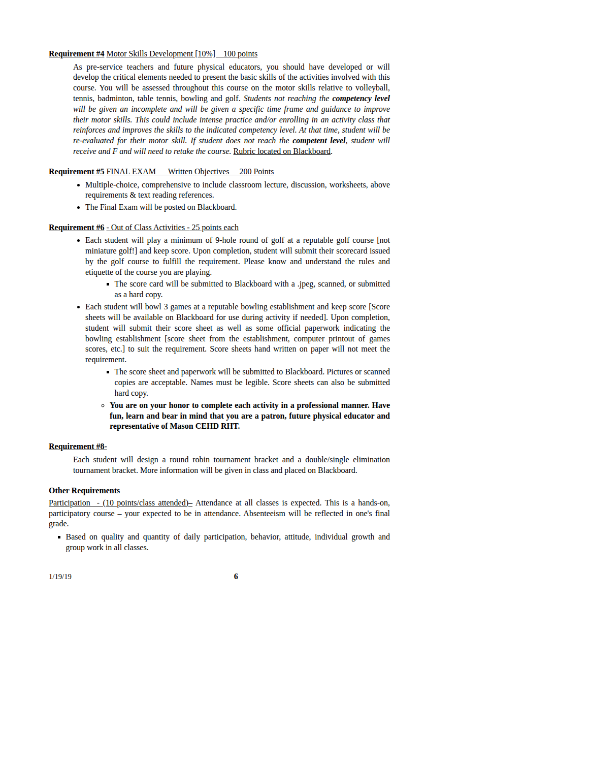Requirement #4 Motor Skills Development [10%] 100 points
As pre-service teachers and future physical educators, you should have developed or will develop the critical elements needed to present the basic skills of the activities involved with this course. You will be assessed throughout this course on the motor skills relative to volleyball, tennis, badminton, table tennis, bowling and golf. Students not reaching the competency level will be given an incomplete and will be given a specific time frame and guidance to improve their motor skills. This could include intense practice and/or enrolling in an activity class that reinforces and improves the skills to the indicated competency level. At that time, student will be re-evaluated for their motor skill. If student does not reach the competent level, student will receive and F and will need to retake the course. Rubric located on Blackboard.
Requirement #5 FINAL EXAM Written Objectives 200 Points
Multiple-choice, comprehensive to include classroom lecture, discussion, worksheets, above requirements & text reading references.
The Final Exam will be posted on Blackboard.
Requirement #6 - Out of Class Activities - 25 points each
Each student will play a minimum of 9-hole round of golf at a reputable golf course [not miniature golf!] and keep score. Upon completion, student will submit their scorecard issued by the golf course to fulfill the requirement. Please know and understand the rules and etiquette of the course you are playing.
The score card will be submitted to Blackboard with a .jpeg, scanned, or submitted as a hard copy.
Each student will bowl 3 games at a reputable bowling establishment and keep score [Score sheets will be available on Blackboard for use during activity if needed]. Upon completion, student will submit their score sheet as well as some official paperwork indicating the bowling establishment [score sheet from the establishment, computer printout of games scores, etc.] to suit the requirement. Score sheets hand written on paper will not meet the requirement.
The score sheet and paperwork will be submitted to Blackboard. Pictures or scanned copies are acceptable. Names must be legible. Score sheets can also be submitted hard copy.
You are on your honor to complete each activity in a professional manner. Have fun, learn and bear in mind that you are a patron, future physical educator and representative of Mason CEHD RHT.
Requirement #8-
Each student will design a round robin tournament bracket and a double/single elimination tournament bracket. More information will be given in class and placed on Blackboard.
Other Requirements
Participation - (10 points/class attended)– Attendance at all classes is expected. This is a hands-on, participatory course – your expected to be in attendance. Absenteeism will be reflected in one's final grade.
Based on quality and quantity of daily participation, behavior, attitude, individual growth and group work in all classes.
1/19/19 6